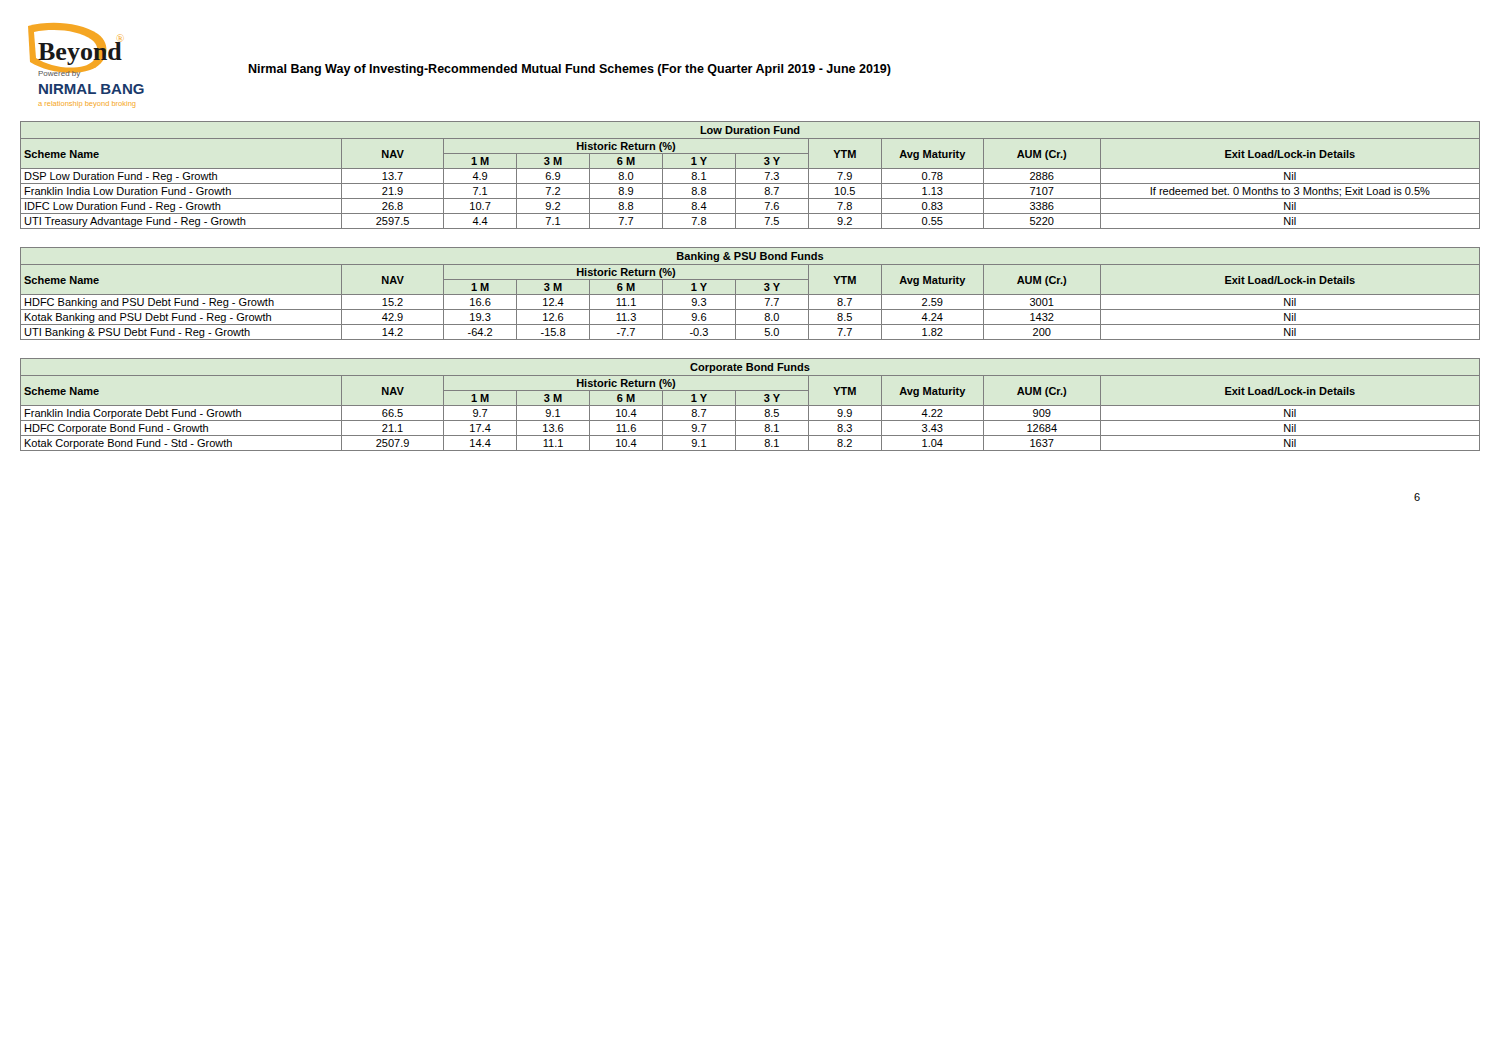Beyond ® Powered by NIRMAL BANG a relationship beyond broking
Nirmal Bang Way of Investing-Recommended Mutual Fund Schemes (For the Quarter April 2019 - June 2019)
Low Duration Fund
| Scheme Name | NAV | Historic Return (%) | YTM | Avg Maturity | AUM (Cr.) | Exit Load/Lock-in Details |
| --- | --- | --- | --- | --- | --- | --- |
| 1 M | 3 M | 6 M | 1 Y | 3 Y |
| DSP Low Duration Fund - Reg - Growth | 13.7 | 4.9 | 6.9 | 8.0 | 8.1 | 7.3 | 7.9 | 0.78 | 2886 | Nil |
| Franklin India Low Duration Fund - Growth | 21.9 | 7.1 | 7.2 | 8.9 | 8.8 | 8.7 | 10.5 | 1.13 | 7107 | If redeemed bet. 0 Months to 3 Months; Exit Load is 0.5% |
| IDFC Low Duration Fund - Reg - Growth | 26.8 | 10.7 | 9.2 | 8.8 | 8.4 | 7.6 | 7.8 | 0.83 | 3386 | Nil |
| UTI Treasury Advantage Fund - Reg - Growth | 2597.5 | 4.4 | 7.1 | 7.7 | 7.8 | 7.5 | 9.2 | 0.55 | 5220 | Nil |
Banking & PSU Bond Funds
| Scheme Name | NAV | Historic Return (%) | YTM | Avg Maturity | AUM (Cr.) | Exit Load/Lock-in Details |
| --- | --- | --- | --- | --- | --- | --- |
| 1 M | 3 M | 6 M | 1 Y | 3 Y |
| HDFC Banking and PSU Debt Fund - Reg - Growth | 15.2 | 16.6 | 12.4 | 11.1 | 9.3 | 7.7 | 8.7 | 2.59 | 3001 | Nil |
| Kotak Banking and PSU Debt Fund - Reg - Growth | 42.9 | 19.3 | 12.6 | 11.3 | 9.6 | 8.0 | 8.5 | 4.24 | 1432 | Nil |
| UTI Banking & PSU Debt Fund - Reg - Growth | 14.2 | -64.2 | -15.8 | -7.7 | -0.3 | 5.0 | 7.7 | 1.82 | 200 | Nil |
Corporate Bond Funds
| Scheme Name | NAV | Historic Return (%) | YTM | Avg Maturity | AUM (Cr.) | Exit Load/Lock-in Details |
| --- | --- | --- | --- | --- | --- | --- |
| 1 M | 3 M | 6 M | 1 Y | 3 Y |
| Franklin India Corporate Debt Fund - Growth | 66.5 | 9.7 | 9.1 | 10.4 | 8.7 | 8.5 | 9.9 | 4.22 | 909 | Nil |
| HDFC Corporate Bond Fund - Growth | 21.1 | 17.4 | 13.6 | 11.6 | 9.7 | 8.1 | 8.3 | 3.43 | 12684 | Nil |
| Kotak Corporate Bond Fund - Std - Growth | 2507.9 | 14.4 | 11.1 | 10.4 | 9.1 | 8.1 | 8.2 | 1.04 | 1637 | Nil |
6